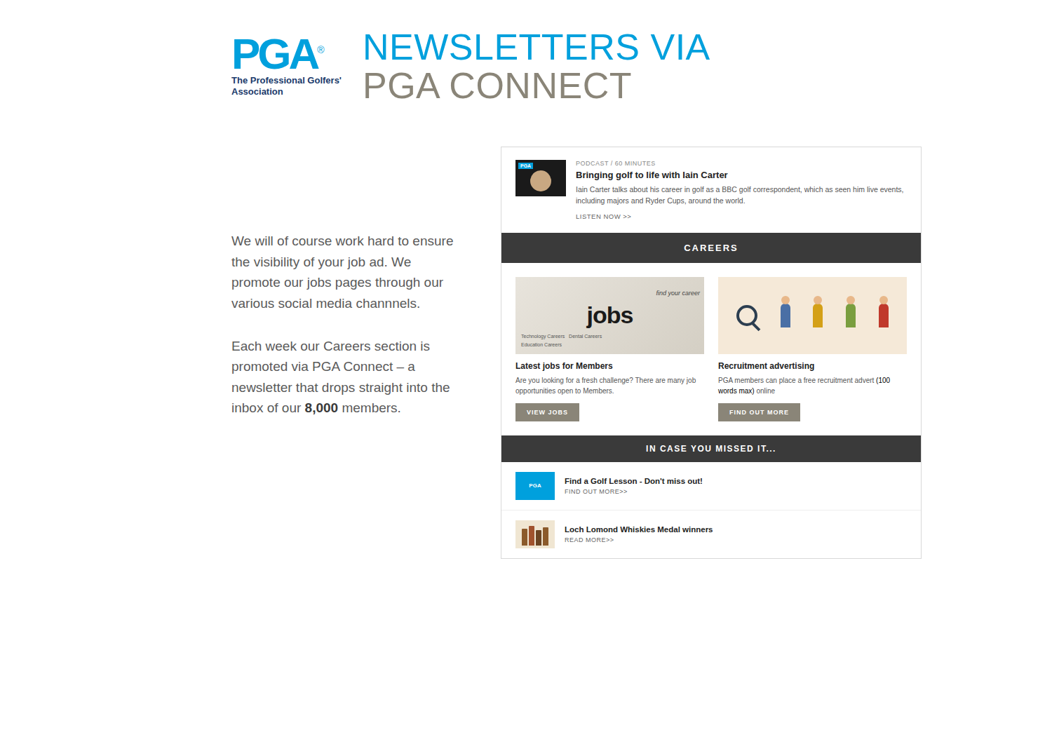PGA®
The Professional Golfers'
Association
NEWSLETTERS VIA
PGA CONNECT
We will of course work hard to ensure the visibility of your job ad. We promote our jobs pages through our various social media channnels.
Each week our Careers section is promoted via PGA Connect – a newsletter that drops straight into the inbox of our 8,000 members.
PGA
Podcast / 60 minutes
Bringing golf to life with Iain Carter
Iain Carter talks about his career in golf as a BBC golf correspondent, which as seen him live events, including majors and Ryder Cups, around the world.
LISTEN NOW >>
CAREERS
jobs find your career
Technology Careers Dental Careers
Education Careers
Latest jobs for Members
Are you looking for a fresh challenge? There are many job opportunities open to Members.
VIEW JOBS
Recruitment advertising
PGA members can place a free recruitment advert (100 words max) online
FIND OUT MORE
IN CASE YOU MISSED IT...
PGA
Find a Golf Lesson - Don't miss out!
FIND OUT MORE>>
Loch Lomond Whiskies Medal winners
READ MORE>>